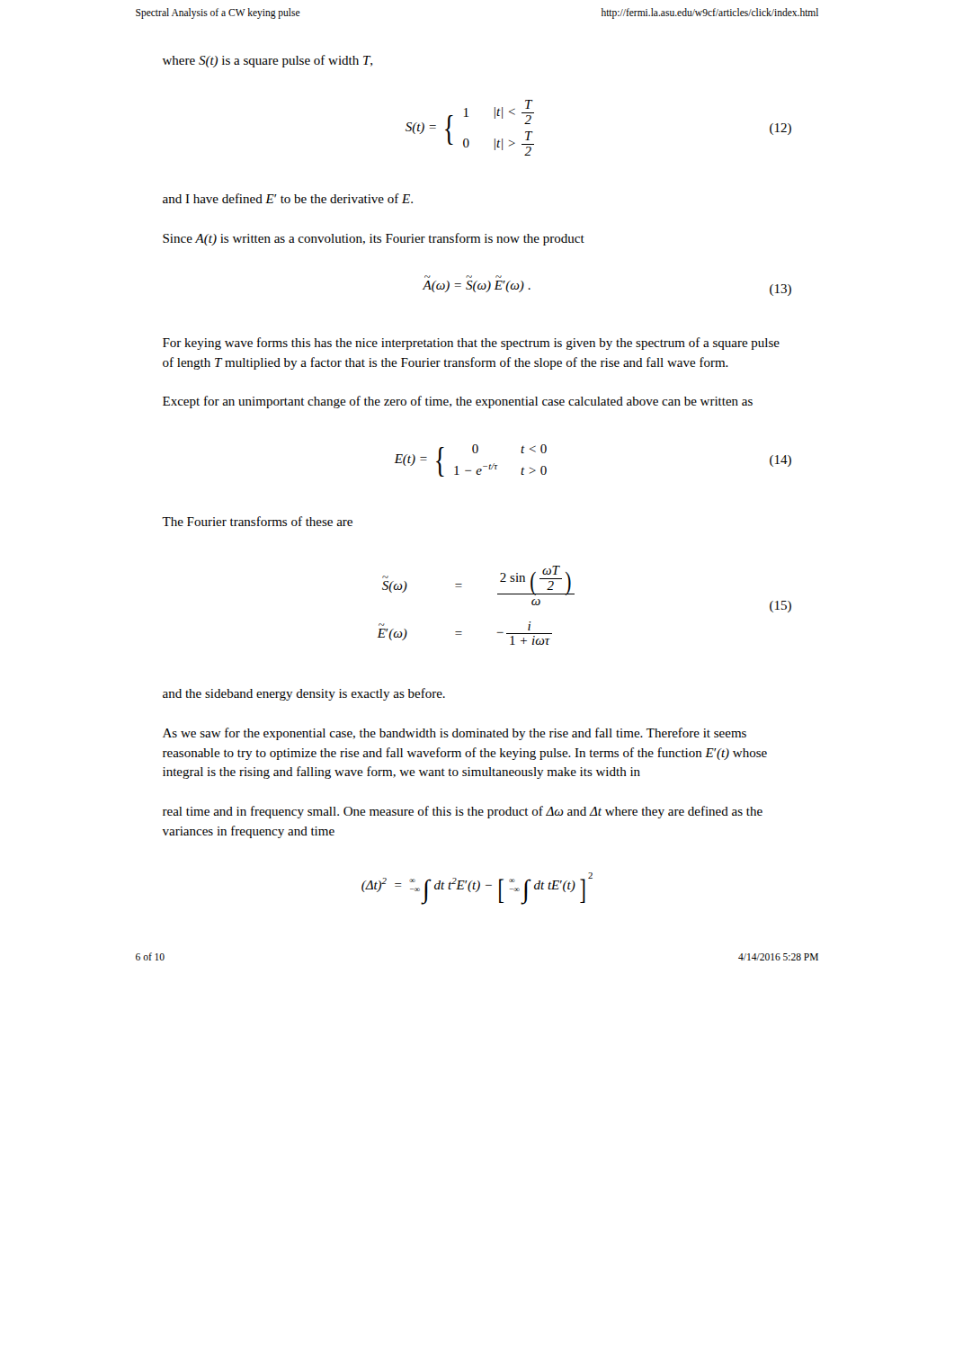Spectral Analysis of a CW keying pulse
http://fermi.la.asu.edu/w9cf/articles/click/index.html
where S(t) is a square pulse of width T,
S(t) = {
| 1 | /t/ < T 2 |
| 0 | /t/ > T 2 |
(12)
and I have defined E′ to be the derivative of E.
Since A(t) is written as a convolution, its Fourier transform is now the product
~A(ω) = ~S(ω) ~E′(ω) .
(13)
For keying wave forms this has the nice interpretation that the spectrum is given by the spectrum of a square pulse of length T multiplied by a factor that is the Fourier transform of the slope of the rise and fall wave form.
Except for an unimportant change of the zero of time, the exponential case calculated above can be written as
E(t) = {
| 0 | t < 0 |
| 1 − e −t/τ | t > 0 |
(14)
The Fourier transforms of these are
| ~ S (ω) | = | 2 sin ( ωT 2 ) ω |
| ~ E ′ (ω) | = | − i 1 + iωτ |
(15)
and the sideband energy density is exactly as before.
As we saw for the exponential case, the bandwidth is dominated by the rise and fall time. Therefore it seems reasonable to try to optimize the rise and fall waveform of the keying pulse. In terms of the function E′(t) whose integral is the rising and falling wave form, we want to simultaneously make its width in
real time and in frequency small. One measure of this is the product of Δω and Δt where they are defined as the variances in frequency and time
(Δt)2 = ∞−∞∫ dt t2E′(t) − [ ∞−∞∫ dt tE′(t) ] 2
6 of 10
4/14/2016 5:28 PM